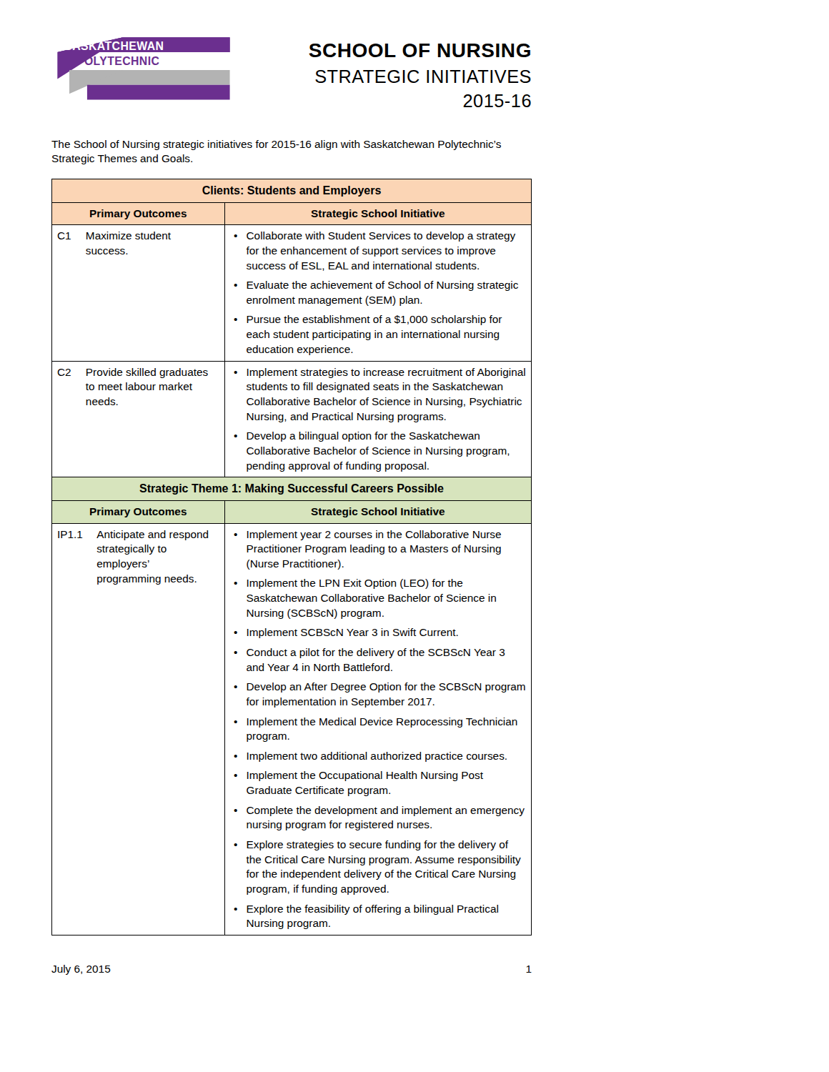SASKATCHEWAN POLYTECHNIC
SCHOOL OF NURSING
STRATEGIC INITIATIVES
2015-16
The School of Nursing strategic initiatives for 2015-16 align with Saskatchewan Polytechnic’s Strategic Themes and Goals.
| Clients: Students and Employers |
| --- |
| Primary Outcomes | Strategic School Initiative |
| C1 Maximize student success. | Collaborate with Student Services to develop a strategy for the enhancement of support services to improve success of ESL, EAL and international students. Evaluate the achievement of School of Nursing strategic enrolment management (SEM) plan. Pursue the establishment of a $1,000 scholarship for each student participating in an international nursing education experience. |
| C2 Provide skilled graduates to meet labour market needs. | Implement strategies to increase recruitment of Aboriginal students to fill designated seats in the Saskatchewan Collaborative Bachelor of Science in Nursing, Psychiatric Nursing, and Practical Nursing programs. Develop a bilingual option for the Saskatchewan Collaborative Bachelor of Science in Nursing program, pending approval of funding proposal. |
| Strategic Theme 1: Making Successful Careers Possible |
| Primary Outcomes | Strategic School Initiative |
| IP1.1 Anticipate and respond strategically to employers’ programming needs. | Implement year 2 courses in the Collaborative Nurse Practitioner Program leading to a Masters of Nursing (Nurse Practitioner). Implement the LPN Exit Option (LEO) for the Saskatchewan Collaborative Bachelor of Science in Nursing (SCBScN) program. Implement SCBScN Year 3 in Swift Current. Conduct a pilot for the delivery of the SCBScN Year 3 and Year 4 in North Battleford. Develop an After Degree Option for the SCBScN program for implementation in September 2017. Implement the Medical Device Reprocessing Technician program. Implement two additional authorized practice courses. Implement the Occupational Health Nursing Post Graduate Certificate program. Complete the development and implement an emergency nursing program for registered nurses. Explore strategies to secure funding for the delivery of the Critical Care Nursing program. Assume responsibility for the independent delivery of the Critical Care Nursing program, if funding approved. Explore the feasibility of offering a bilingual Practical Nursing program. |
July 6, 2015 1